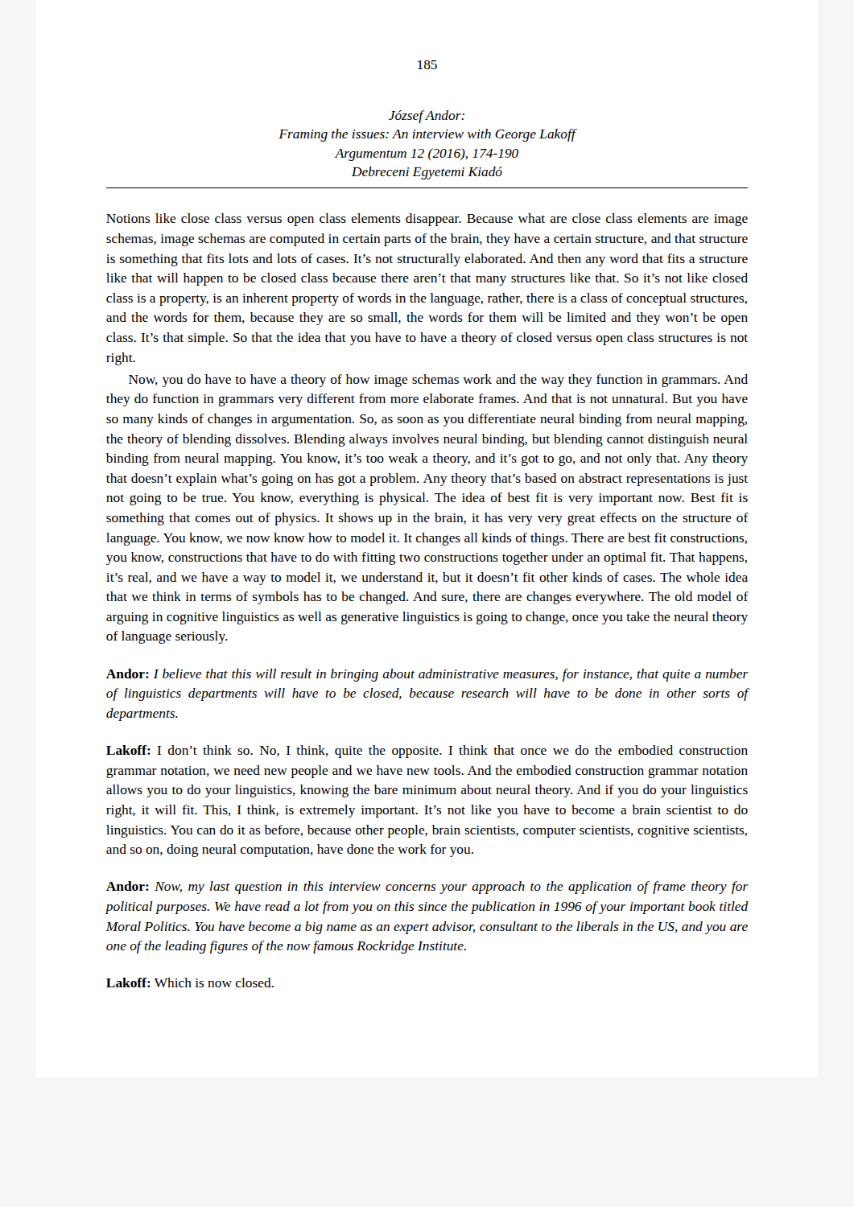185
József Andor:
Framing the issues: An interview with George Lakoff
Argumentum 12 (2016), 174-190
Debreceni Egyetemi Kiadó
Notions like close class versus open class elements disappear. Because what are close class elements are image schemas, image schemas are computed in certain parts of the brain, they have a certain structure, and that structure is something that fits lots and lots of cases. It’s not structurally elaborated. And then any word that fits a structure like that will happen to be closed class because there aren’t that many structures like that. So it’s not like closed class is a property, is an inherent property of words in the language, rather, there is a class of conceptual structures, and the words for them, because they are so small, the words for them will be limited and they won’t be open class. It’s that simple. So that the idea that you have to have a theory of closed versus open class structures is not right.
Now, you do have to have a theory of how image schemas work and the way they function in grammars. And they do function in grammars very different from more elaborate frames. And that is not unnatural. But you have so many kinds of changes in argumentation. So, as soon as you differentiate neural binding from neural mapping, the theory of blending dissolves. Blending always involves neural binding, but blending cannot distinguish neural binding from neural mapping. You know, it’s too weak a theory, and it’s got to go, and not only that. Any theory that doesn’t explain what’s going on has got a problem. Any theory that’s based on abstract representations is just not going to be true. You know, everything is physical. The idea of best fit is very important now. Best fit is something that comes out of physics. It shows up in the brain, it has very very great effects on the structure of language. You know, we now know how to model it. It changes all kinds of things. There are best fit constructions, you know, constructions that have to do with fitting two constructions together under an optimal fit. That happens, it’s real, and we have a way to model it, we understand it, but it doesn’t fit other kinds of cases. The whole idea that we think in terms of symbols has to be changed. And sure, there are changes everywhere. The old model of arguing in cognitive linguistics as well as generative linguistics is going to change, once you take the neural theory of language seriously.
Andor: I believe that this will result in bringing about administrative measures, for instance, that quite a number of linguistics departments will have to be closed, because research will have to be done in other sorts of departments.
Lakoff: I don’t think so. No, I think, quite the opposite. I think that once we do the embodied construction grammar notation, we need new people and we have new tools. And the embodied construction grammar notation allows you to do your linguistics, knowing the bare minimum about neural theory. And if you do your linguistics right, it will fit. This, I think, is extremely important. It’s not like you have to become a brain scientist to do linguistics. You can do it as before, because other people, brain scientists, computer scientists, cognitive scientists, and so on, doing neural computation, have done the work for you.
Andor: Now, my last question in this interview concerns your approach to the application of frame theory for political purposes. We have read a lot from you on this since the publication in 1996 of your important book titled Moral Politics. You have become a big name as an expert advisor, consultant to the liberals in the US, and you are one of the leading figures of the now famous Rockridge Institute.
Lakoff: Which is now closed.